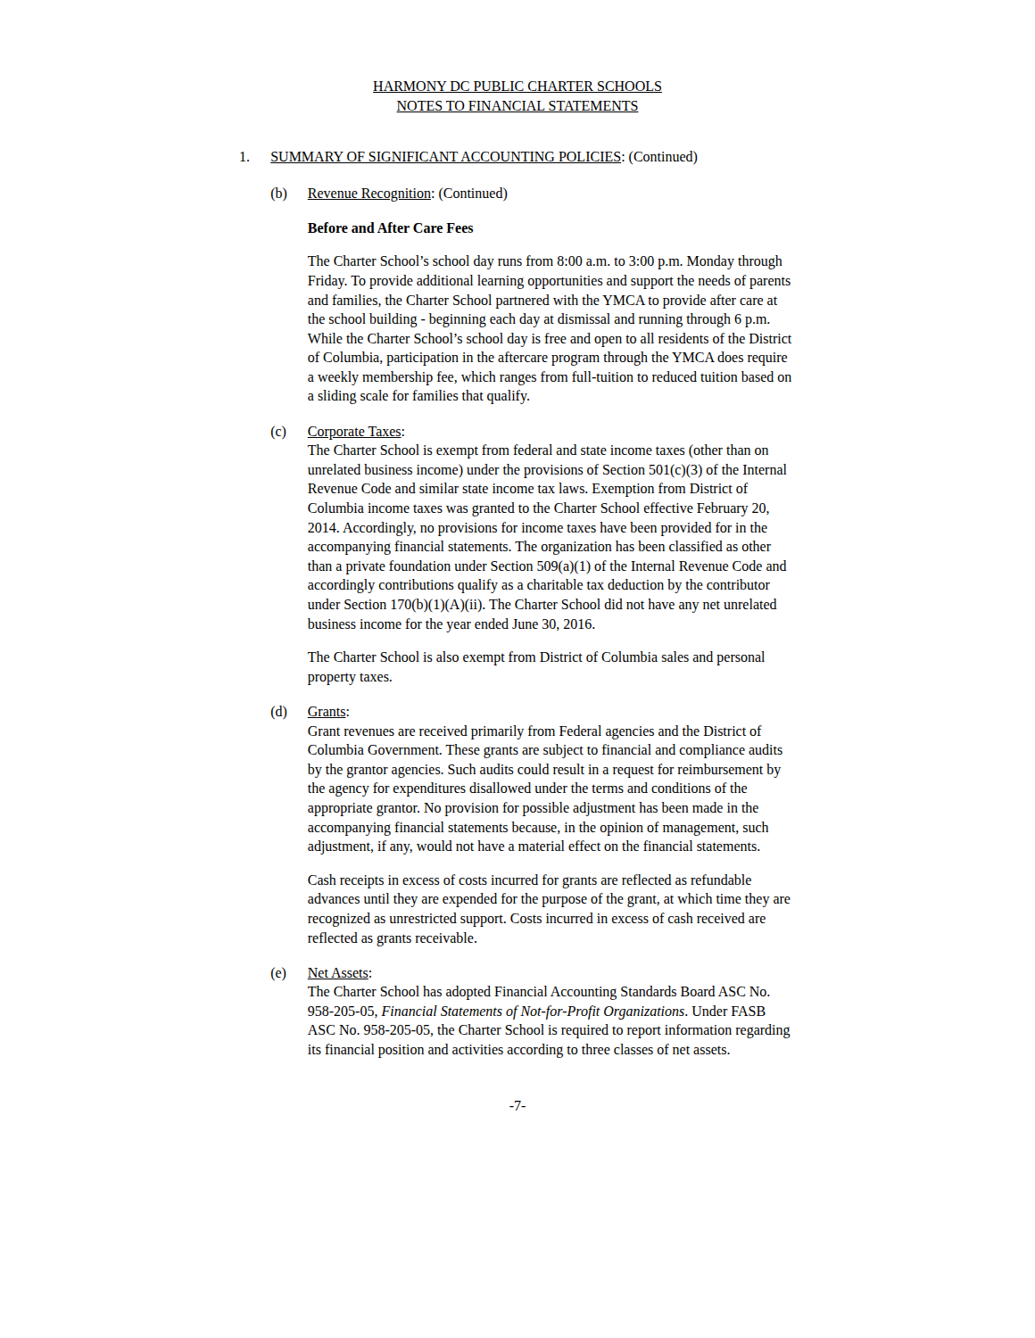HARMONY DC PUBLIC CHARTER SCHOOLS
NOTES TO FINANCIAL STATEMENTS
1.
SUMMARY OF SIGNIFICANT ACCOUNTING POLICIES: (Continued)
(b)
Revenue Recognition: (Continued)
Before and After Care Fees
The Charter School’s school day runs from 8:00 a.m. to 3:00 p.m. Monday through Friday. To provide additional learning opportunities and support the needs of parents and families, the Charter School partnered with the YMCA to provide after care at the school building - beginning each day at dismissal and running through 6 p.m. While the Charter School’s school day is free and open to all residents of the District of Columbia, participation in the aftercare program through the YMCA does require a weekly membership fee, which ranges from full-tuition to reduced tuition based on a sliding scale for families that qualify.
(c)
Corporate Taxes:
The Charter School is exempt from federal and state income taxes (other than on unrelated business income) under the provisions of Section 501(c)(3) of the Internal Revenue Code and similar state income tax laws. Exemption from District of Columbia income taxes was granted to the Charter School effective February 20, 2014. Accordingly, no provisions for income taxes have been provided for in the accompanying financial statements. The organization has been classified as other than a private foundation under Section 509(a)(1) of the Internal Revenue Code and accordingly contributions qualify as a charitable tax deduction by the contributor under Section 170(b)(1)(A)(ii). The Charter School did not have any net unrelated business income for the year ended June 30, 2016.
The Charter School is also exempt from District of Columbia sales and personal property taxes.
(d)
Grants:
Grant revenues are received primarily from Federal agencies and the District of Columbia Government. These grants are subject to financial and compliance audits by the grantor agencies. Such audits could result in a request for reimbursement by the agency for expenditures disallowed under the terms and conditions of the appropriate grantor. No provision for possible adjustment has been made in the accompanying financial statements because, in the opinion of management, such adjustment, if any, would not have a material effect on the financial statements.
Cash receipts in excess of costs incurred for grants are reflected as refundable advances until they are expended for the purpose of the grant, at which time they are recognized as unrestricted support. Costs incurred in excess of cash received are reflected as grants receivable.
(e)
Net Assets:
The Charter School has adopted Financial Accounting Standards Board ASC No. 958-205-05, Financial Statements of Not-for-Profit Organizations. Under FASB ASC No. 958-205-05, the Charter School is required to report information regarding its financial position and activities according to three classes of net assets.
-7-